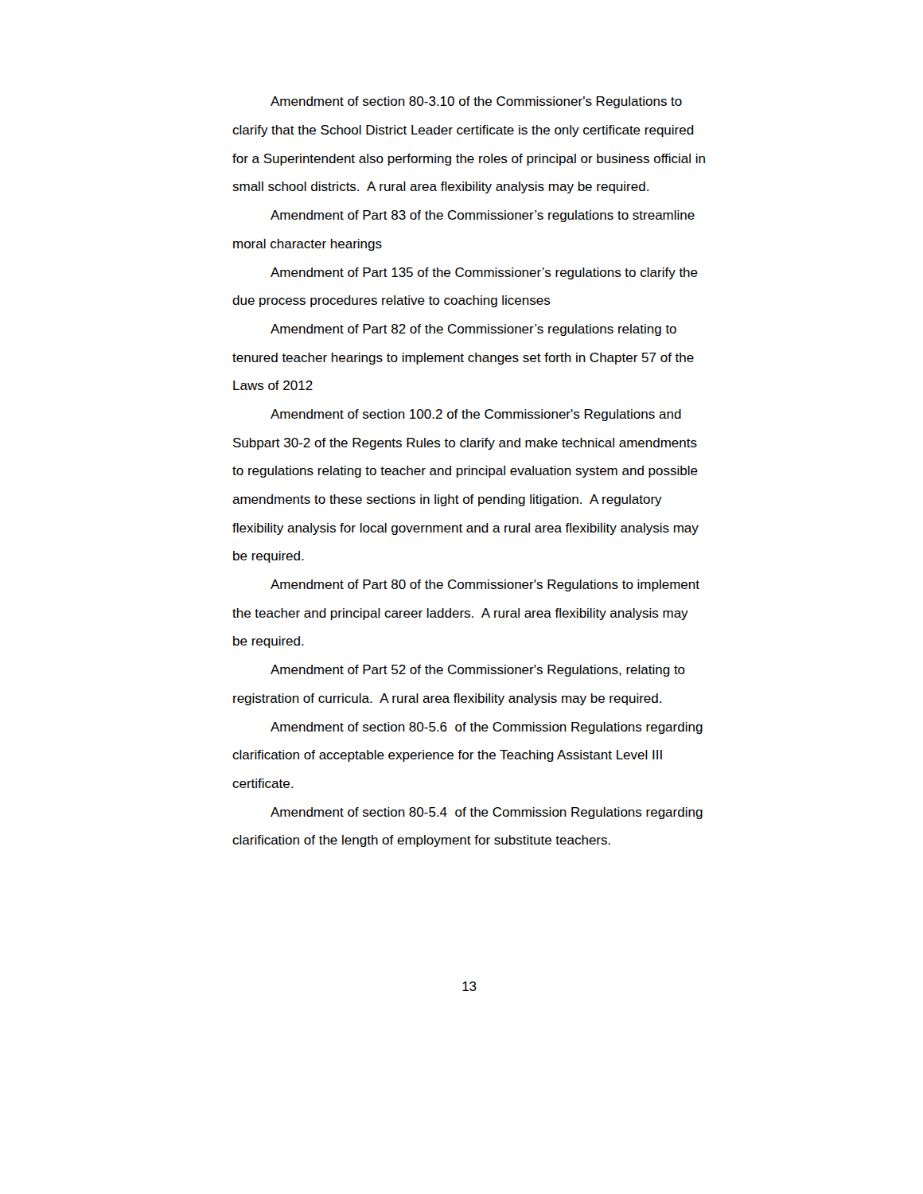Amendment of section 80-3.10 of the Commissioner's Regulations to clarify that the School District Leader certificate is the only certificate required for a Superintendent also performing the roles of principal or business official in small school districts. A rural area flexibility analysis may be required.
Amendment of Part 83 of the Commissioner’s regulations to streamline moral character hearings
Amendment of Part 135 of the Commissioner’s regulations to clarify the due process procedures relative to coaching licenses
Amendment of Part 82 of the Commissioner’s regulations relating to tenured teacher hearings to implement changes set forth in Chapter 57 of the Laws of 2012
Amendment of section 100.2 of the Commissioner's Regulations and Subpart 30-2 of the Regents Rules to clarify and make technical amendments to regulations relating to teacher and principal evaluation system and possible amendments to these sections in light of pending litigation. A regulatory flexibility analysis for local government and a rural area flexibility analysis may be required.
Amendment of Part 80 of the Commissioner's Regulations to implement the teacher and principal career ladders. A rural area flexibility analysis may be required.
Amendment of Part 52 of the Commissioner's Regulations, relating to registration of curricula. A rural area flexibility analysis may be required.
Amendment of section 80-5.6 of the Commission Regulations regarding clarification of acceptable experience for the Teaching Assistant Level III certificate.
Amendment of section 80-5.4 of the Commission Regulations regarding clarification of the length of employment for substitute teachers.
13